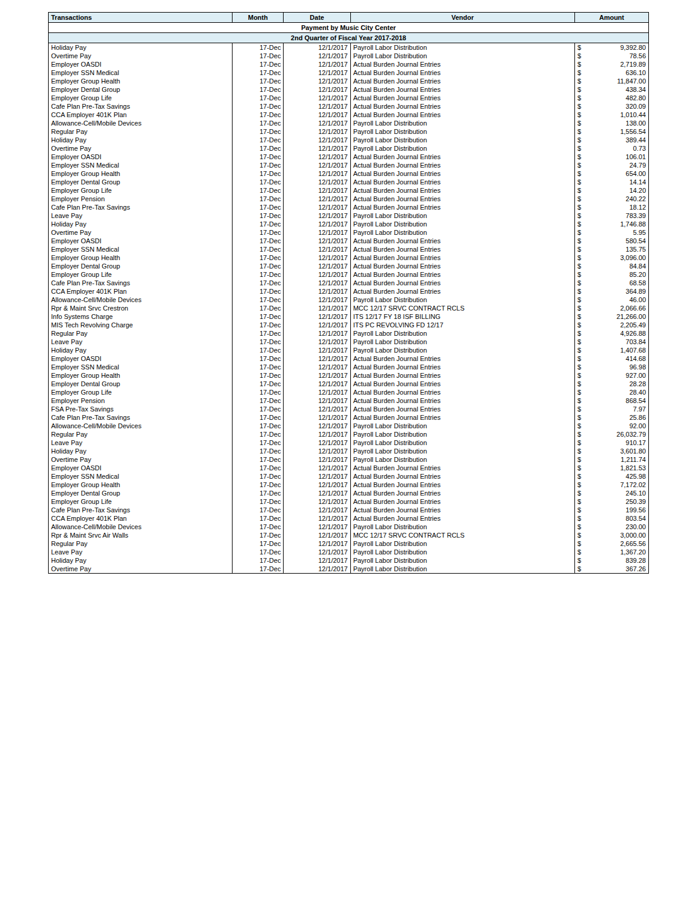| Payment by Music City Center |
| 2nd Quarter of Fiscal Year 2017-2018 |
| Transactions | Month | Date | Vendor | Amount |
| Holiday Pay | 17-Dec | 12/1/2017 | Payroll Labor Distribution | $ | 9,392.80 |
| Overtime Pay | 17-Dec | 12/1/2017 | Payroll Labor Distribution | $ | 78.56 |
| Employer OASDI | 17-Dec | 12/1/2017 | Actual Burden Journal Entries | $ | 2,719.89 |
| Employer SSN Medical | 17-Dec | 12/1/2017 | Actual Burden Journal Entries | $ | 636.10 |
| Employer Group Health | 17-Dec | 12/1/2017 | Actual Burden Journal Entries | $ | 11,847.00 |
| Employer Dental Group | 17-Dec | 12/1/2017 | Actual Burden Journal Entries | $ | 438.34 |
| Employer Group Life | 17-Dec | 12/1/2017 | Actual Burden Journal Entries | $ | 482.80 |
| Cafe Plan Pre-Tax Savings | 17-Dec | 12/1/2017 | Actual Burden Journal Entries | $ | 320.09 |
| CCA Employer 401K Plan | 17-Dec | 12/1/2017 | Actual Burden Journal Entries | $ | 1,010.44 |
| Allowance-Cell/Mobile Devices | 17-Dec | 12/1/2017 | Payroll Labor Distribution | $ | 138.00 |
| Regular Pay | 17-Dec | 12/1/2017 | Payroll Labor Distribution | $ | 1,556.54 |
| Holiday Pay | 17-Dec | 12/1/2017 | Payroll Labor Distribution | $ | 389.44 |
| Overtime Pay | 17-Dec | 12/1/2017 | Payroll Labor Distribution | $ | 0.73 |
| Employer OASDI | 17-Dec | 12/1/2017 | Actual Burden Journal Entries | $ | 106.01 |
| Employer SSN Medical | 17-Dec | 12/1/2017 | Actual Burden Journal Entries | $ | 24.79 |
| Employer Group Health | 17-Dec | 12/1/2017 | Actual Burden Journal Entries | $ | 654.00 |
| Employer Dental Group | 17-Dec | 12/1/2017 | Actual Burden Journal Entries | $ | 14.14 |
| Employer Group Life | 17-Dec | 12/1/2017 | Actual Burden Journal Entries | $ | 14.20 |
| Employer Pension | 17-Dec | 12/1/2017 | Actual Burden Journal Entries | $ | 240.22 |
| Cafe Plan Pre-Tax Savings | 17-Dec | 12/1/2017 | Actual Burden Journal Entries | $ | 18.12 |
| Leave Pay | 17-Dec | 12/1/2017 | Payroll Labor Distribution | $ | 783.39 |
| Holiday Pay | 17-Dec | 12/1/2017 | Payroll Labor Distribution | $ | 1,746.88 |
| Overtime Pay | 17-Dec | 12/1/2017 | Payroll Labor Distribution | $ | 5.95 |
| Employer OASDI | 17-Dec | 12/1/2017 | Actual Burden Journal Entries | $ | 580.54 |
| Employer SSN Medical | 17-Dec | 12/1/2017 | Actual Burden Journal Entries | $ | 135.75 |
| Employer Group Health | 17-Dec | 12/1/2017 | Actual Burden Journal Entries | $ | 3,096.00 |
| Employer Dental Group | 17-Dec | 12/1/2017 | Actual Burden Journal Entries | $ | 84.84 |
| Employer Group Life | 17-Dec | 12/1/2017 | Actual Burden Journal Entries | $ | 85.20 |
| Cafe Plan Pre-Tax Savings | 17-Dec | 12/1/2017 | Actual Burden Journal Entries | $ | 68.58 |
| CCA Employer 401K Plan | 17-Dec | 12/1/2017 | Actual Burden Journal Entries | $ | 364.89 |
| Allowance-Cell/Mobile Devices | 17-Dec | 12/1/2017 | Payroll Labor Distribution | $ | 46.00 |
| Rpr & Maint Srvc Crestron | 17-Dec | 12/1/2017 | MCC 12/17 SRVC CONTRACT RCLS | $ | 2,066.66 |
| Info Systems Charge | 17-Dec | 12/1/2017 | ITS 12/17 FY 18 ISF BILLING | $ | 21,266.00 |
| MIS Tech Revolving Charge | 17-Dec | 12/1/2017 | ITS PC REVOLVING FD 12/17 | $ | 2,205.49 |
| Regular Pay | 17-Dec | 12/1/2017 | Payroll Labor Distribution | $ | 4,926.88 |
| Leave Pay | 17-Dec | 12/1/2017 | Payroll Labor Distribution | $ | 703.84 |
| Holiday Pay | 17-Dec | 12/1/2017 | Payroll Labor Distribution | $ | 1,407.68 |
| Employer OASDI | 17-Dec | 12/1/2017 | Actual Burden Journal Entries | $ | 414.68 |
| Employer SSN Medical | 17-Dec | 12/1/2017 | Actual Burden Journal Entries | $ | 96.98 |
| Employer Group Health | 17-Dec | 12/1/2017 | Actual Burden Journal Entries | $ | 927.00 |
| Employer Dental Group | 17-Dec | 12/1/2017 | Actual Burden Journal Entries | $ | 28.28 |
| Employer Group Life | 17-Dec | 12/1/2017 | Actual Burden Journal Entries | $ | 28.40 |
| Employer Pension | 17-Dec | 12/1/2017 | Actual Burden Journal Entries | $ | 868.54 |
| FSA Pre-Tax Savings | 17-Dec | 12/1/2017 | Actual Burden Journal Entries | $ | 7.97 |
| Cafe Plan Pre-Tax Savings | 17-Dec | 12/1/2017 | Actual Burden Journal Entries | $ | 25.86 |
| Allowance-Cell/Mobile Devices | 17-Dec | 12/1/2017 | Payroll Labor Distribution | $ | 92.00 |
| Regular Pay | 17-Dec | 12/1/2017 | Payroll Labor Distribution | $ | 26,032.79 |
| Leave Pay | 17-Dec | 12/1/2017 | Payroll Labor Distribution | $ | 910.17 |
| Holiday Pay | 17-Dec | 12/1/2017 | Payroll Labor Distribution | $ | 3,601.80 |
| Overtime Pay | 17-Dec | 12/1/2017 | Payroll Labor Distribution | $ | 1,211.74 |
| Employer OASDI | 17-Dec | 12/1/2017 | Actual Burden Journal Entries | $ | 1,821.53 |
| Employer SSN Medical | 17-Dec | 12/1/2017 | Actual Burden Journal Entries | $ | 425.98 |
| Employer Group Health | 17-Dec | 12/1/2017 | Actual Burden Journal Entries | $ | 7,172.02 |
| Employer Dental Group | 17-Dec | 12/1/2017 | Actual Burden Journal Entries | $ | 245.10 |
| Employer Group Life | 17-Dec | 12/1/2017 | Actual Burden Journal Entries | $ | 250.39 |
| Cafe Plan Pre-Tax Savings | 17-Dec | 12/1/2017 | Actual Burden Journal Entries | $ | 199.56 |
| CCA Employer 401K Plan | 17-Dec | 12/1/2017 | Actual Burden Journal Entries | $ | 803.54 |
| Allowance-Cell/Mobile Devices | 17-Dec | 12/1/2017 | Payroll Labor Distribution | $ | 230.00 |
| Rpr & Maint Srvc Air Walls | 17-Dec | 12/1/2017 | MCC 12/17 SRVC CONTRACT RCLS | $ | 3,000.00 |
| Regular Pay | 17-Dec | 12/1/2017 | Payroll Labor Distribution | $ | 2,665.56 |
| Leave Pay | 17-Dec | 12/1/2017 | Payroll Labor Distribution | $ | 1,367.20 |
| Holiday Pay | 17-Dec | 12/1/2017 | Payroll Labor Distribution | $ | 839.28 |
| Overtime Pay | 17-Dec | 12/1/2017 | Payroll Labor Distribution | $ | 367.26 |